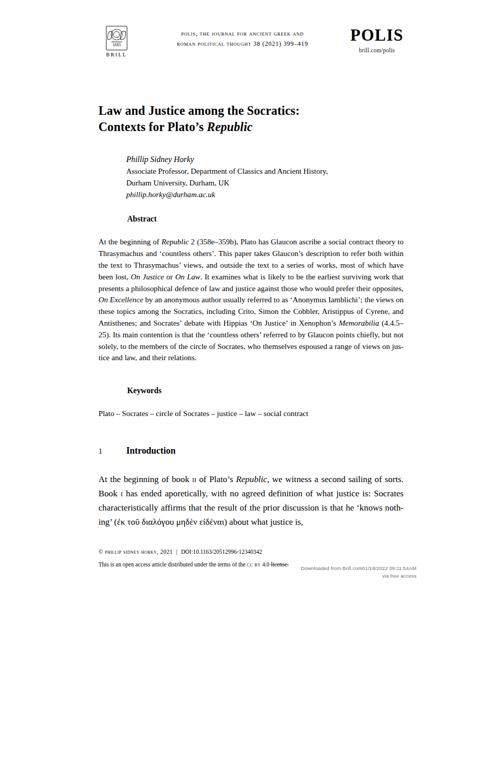1683
BRILL
polis, the journal for ancient greek and
roman political thought 38 (2021) 399–419
POLIS
brill.com/polis
Law and Justice among the Socratics:
Contexts for Plato’s Republic
Phillip Sidney Horky
Associate Professor, Department of Classics and Ancient History,
Durham University, Durham, UK
phillip.horky@durham.ac.uk
Abstract
At the beginning of Republic 2 (358e–359b), Plato has Glaucon ascribe a social contract theory to Thrasymachus and ‘countless others’. This paper takes Glaucon’s description to refer both within the text to Thrasymachus’ views, and outside the text to a series of works, most of which have been lost, On Justice or On Law. It examines what is likely to be the earliest surviving work that presents a philosophical defence of law and justice against those who would prefer their opposites, On Excellence by an anonymous author usually referred to as ‘Anonymus Iamblichi’; the views on these topics among the Socratics, including Crito, Simon the Cobbler, Aristippus of Cyrene, and Antisthenes; and Socrates’ debate with Hippias ‘On Justice’ in Xenophon’s Memorabilia (4.4.5–25). Its main contention is that the ‘countless others’ referred to by Glaucon points chiefly, but not solely, to the members of the circle of Socrates, who themselves espoused a range of views on justice and law, and their relations.
Keywords
Plato – Socrates – circle of Socrates – justice – law – social contract
1
Introduction
At the beginning of book ii of Plato’s Republic, we witness a second sailing of sorts. Book i has ended aporetically, with no agreed definition of what justice is: Socrates characteristically affirms that the result of the prior discussion is that he ‘knows nothing’ (ἐκ τοῦ διαλόγου μηδὲν εἰδέναι) about what justice is,
© phillip sidney horky, 2021 | DOI:10.1163/20512996-12340342
This is an open access article distributed under the terms of the cc by 4.0 license.
Downloaded from Brill.com01/18/2022 09:11:54AM
via free access